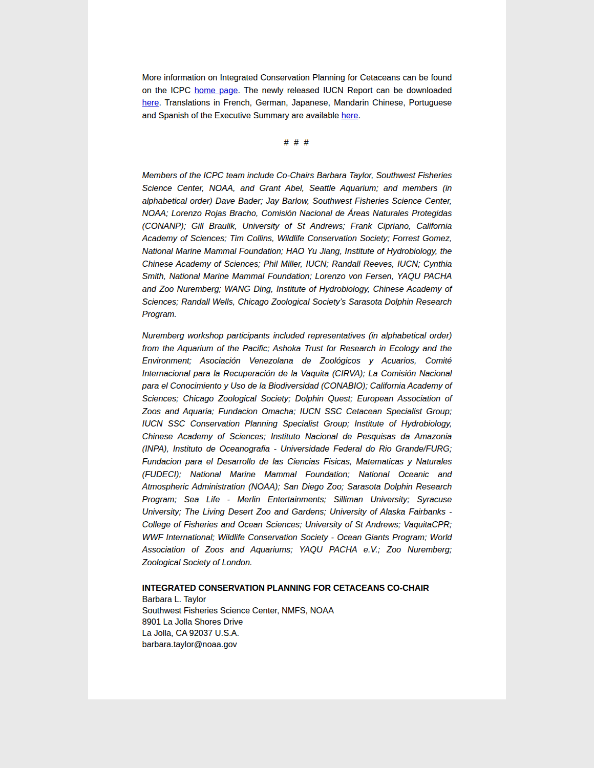More information on Integrated Conservation Planning for Cetaceans can be found on the ICPC home page. The newly released IUCN Report can be downloaded here. Translations in French, German, Japanese, Mandarin Chinese, Portuguese and Spanish of the Executive Summary are available here.
# # #
Members of the ICPC team include Co-Chairs Barbara Taylor, Southwest Fisheries Science Center, NOAA, and Grant Abel, Seattle Aquarium; and members (in alphabetical order) Dave Bader; Jay Barlow, Southwest Fisheries Science Center, NOAA; Lorenzo Rojas Bracho, Comisión Nacional de Áreas Naturales Protegidas (CONANP); Gill Braulik, University of St Andrews; Frank Cipriano, California Academy of Sciences; Tim Collins, Wildlife Conservation Society; Forrest Gomez, National Marine Mammal Foundation; HAO Yu Jiang, Institute of Hydrobiology, the Chinese Academy of Sciences; Phil Miller, IUCN; Randall Reeves, IUCN; Cynthia Smith, National Marine Mammal Foundation; Lorenzo von Fersen, YAQU PACHA and Zoo Nuremberg; WANG Ding, Institute of Hydrobiology, Chinese Academy of Sciences; Randall Wells, Chicago Zoological Society’s Sarasota Dolphin Research Program.
Nuremberg workshop participants included representatives (in alphabetical order) from the Aquarium of the Pacific; Ashoka Trust for Research in Ecology and the Environment; Asociación Venezolana de Zoológicos y Acuarios, Comité Internacional para la Recuperación de la Vaquita (CIRVA); La Comisión Nacional para el Conocimiento y Uso de la Biodiversidad (CONABIO); California Academy of Sciences; Chicago Zoological Society; Dolphin Quest; European Association of Zoos and Aquaria; Fundacion Omacha; IUCN SSC Cetacean Specialist Group; IUCN SSC Conservation Planning Specialist Group; Institute of Hydrobiology, Chinese Academy of Sciences; Instituto Nacional de Pesquisas da Amazonia (INPA), Instituto de Oceanografia - Universidade Federal do Rio Grande/FURG; Fundacion para el Desarrollo de las Ciencias Fisicas, Matematicas y Naturales (FUDECI); National Marine Mammal Foundation; National Oceanic and Atmospheric Administration (NOAA); San Diego Zoo; Sarasota Dolphin Research Program; Sea Life - Merlin Entertainments; Silliman University; Syracuse University; The Living Desert Zoo and Gardens; University of Alaska Fairbanks - College of Fisheries and Ocean Sciences; University of St Andrews; VaquitaCPR; WWF International; Wildlife Conservation Society - Ocean Giants Program; World Association of Zoos and Aquariums; YAQU PACHA e.V.; Zoo Nuremberg; Zoological Society of London.
INTEGRATED CONSERVATION PLANNING FOR CETACEANS CO-CHAIR
Barbara L. Taylor Southwest Fisheries Science Center, NMFS, NOAA 8901 La Jolla Shores Drive La Jolla, CA 92037 U.S.A. barbara.taylor@noaa.gov